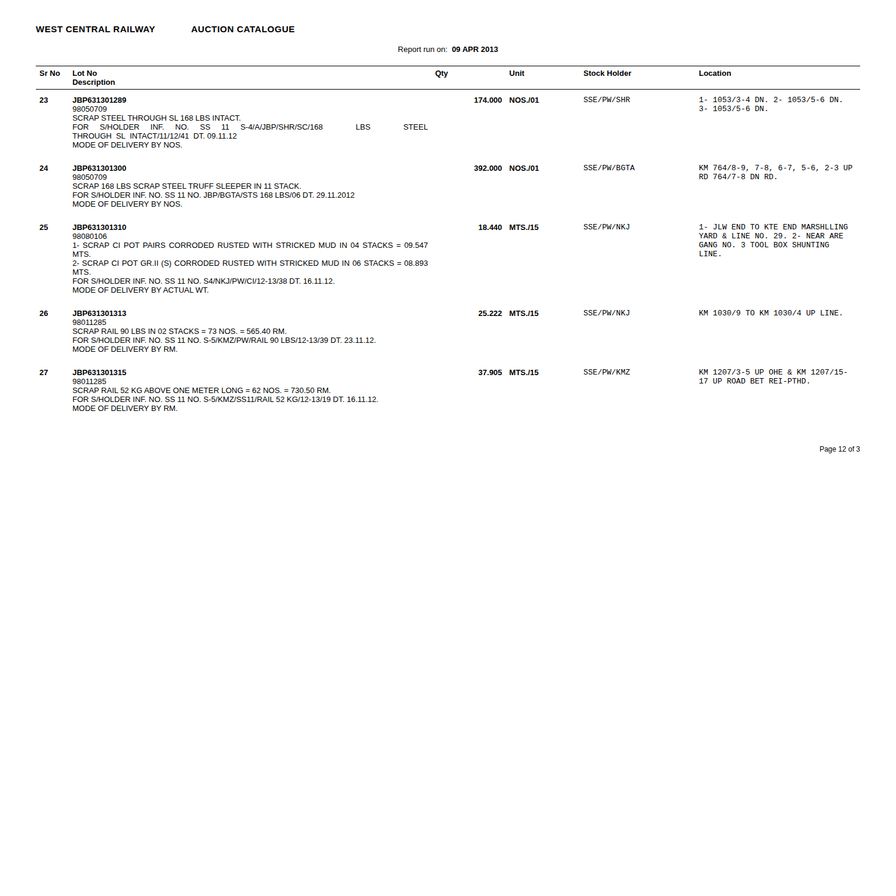WEST CENTRAL RAILWAY AUCTION CATALOGUE
Report run on: 09 APR 2013
| Sr No | Lot No | Qty | Unit | Stock Holder | Location |
| --- | --- | --- | --- | --- | --- |
| | Description | | | | |
| 23 | JBP631301289 98050709 SCRAP STEEL THROUGH SL 168 LBS INTACT. FOR S/HOLDER INF. NO. SS 11 S-4/A/JBP/SHR/SC/168 LBS STEEL THROUGH SL INTACT/11/12/41 DT. 09.11.12 MODE OF DELIVERY BY NOS. | 174.000 | NOS./01 | SSE/PW/SHR | 1- 1053/3-4 DN. 2- 1053/5-6 DN. 3- 1053/5-6 DN. |
| 24 | JBP631301300 98050709 SCRAP 168 LBS SCRAP STEEL TRUFF SLEEPER IN 11 STACK. FOR S/HOLDER INF. NO. SS 11 NO. JBP/BGTA/STS 168 LBS/06 DT. 29.11.2012 MODE OF DELIVERY BY NOS. | 392.000 | NOS./01 | SSE/PW/BGTA | KM 764/8-9, 7-8, 6-7, 5-6, 2-3 UP RD 764/7-8 DN RD. |
| 25 | JBP631301310 98080106 1- SCRAP CI POT PAIRS CORRODED RUSTED WITH STRICKED MUD IN 04 STACKS = 09.547 MTS. 2- SCRAP CI POT GR.II (S) CORRODED RUSTED WITH STRICKED MUD IN 06 STACKS = 08.893 MTS. FOR S/HOLDER INF. NO. SS 11 NO. S4/NKJ/PW/CI/12-13/38 DT. 16.11.12. MODE OF DELIVERY BY ACTUAL WT. | 18.440 | MTS./15 | SSE/PW/NKJ | 1- JLW END TO KTE END MARSHLLING YARD & LINE NO. 29. 2- NEAR ARE GANG NO. 3 TOOL BOX SHUNTING LINE. |
| 26 | JBP631301313 98011285 SCRAP RAIL 90 LBS IN 02 STACKS = 73 NOS. = 565.40 RM. FOR S/HOLDER INF. NO. SS 11 NO. S-5/KMZ/PW/RAIL 90 LBS/12-13/39 DT. 23.11.12. MODE OF DELIVERY BY RM. | 25.222 | MTS./15 | SSE/PW/NKJ | KM 1030/9 TO KM 1030/4 UP LINE. |
| 27 | JBP631301315 98011285 SCRAP RAIL 52 KG ABOVE ONE METER LONG = 62 NOS. = 730.50 RM. FOR S/HOLDER INF. NO. SS 11 NO. S-5/KMZ/SS11/RAIL 52 KG/12-13/19 DT. 16.11.12. MODE OF DELIVERY BY RM. | 37.905 | MTS./15 | SSE/PW/KMZ | KM 1207/3-5 UP OHE & KM 1207/15-17 UP ROAD BET REI-PTHD. |
Page 12 of 3